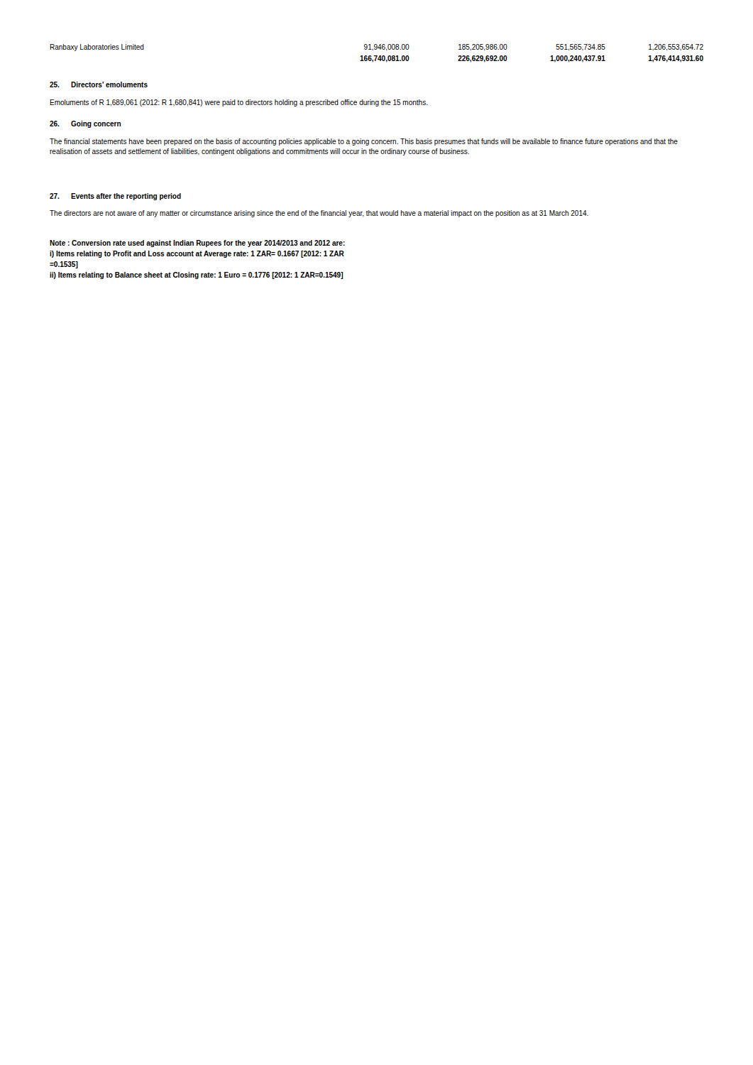| Ranbaxy Laboratories Limited | 91,946,008.00 | 185,205,986.00 | 551,565,734.85 | 1,206,553,654.72 |
| | 166,740,081.00 | 226,629,692.00 | 1,000,240,437.91 | 1,476,414,931.60 |
25. Directors' emoluments
Emoluments of R 1,689,061 (2012: R 1,680,841) were paid to directors holding a prescribed office during the 15 months.
26. Going concern
The financial statements have been prepared on the basis of accounting policies applicable to a going concern. This basis presumes that funds will be available to finance future operations and that the realisation of assets and settlement of liabilities, contingent obligations and commitments will occur in the ordinary course of business.
27. Events after the reporting period
The directors are not aware of any matter or circumstance arising since the end of the financial year, that would have a material impact on the position as at 31 March 2014.
Note : Conversion rate used against Indian Rupees for the year 2014/2013 and 2012 are:
i) Items relating to Profit and Loss account at Average rate: 1 ZAR= 0.1667 [2012: 1 ZAR
=0.1535]
ii) Items relating to Balance sheet at Closing rate: 1 Euro = 0.1776 [2012: 1 ZAR=0.1549]